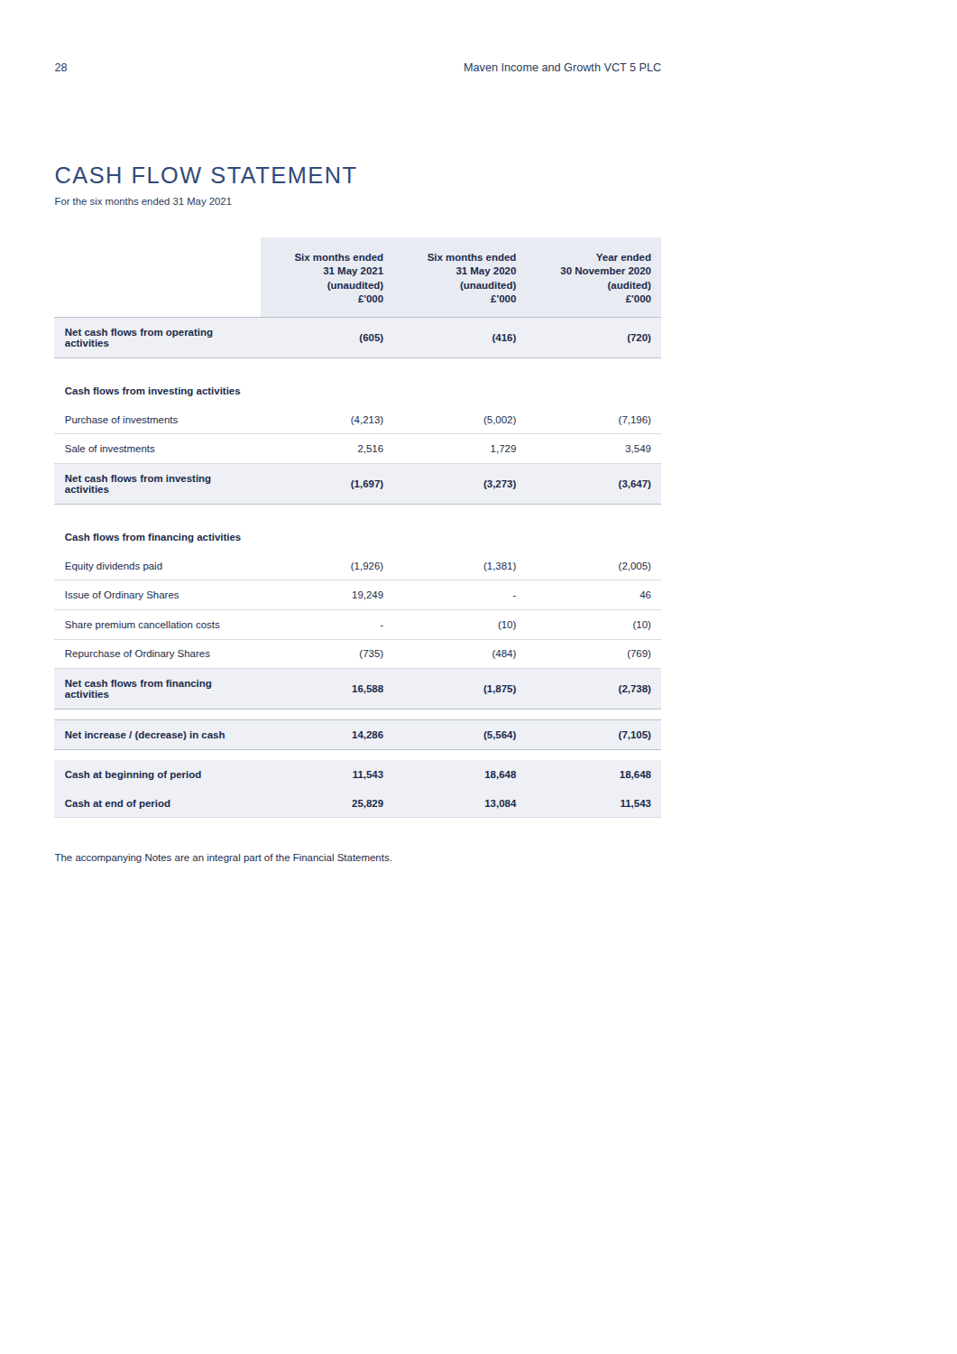28
Maven Income and Growth VCT 5 PLC
CASH FLOW STATEMENT
For the six months ended 31 May 2021
| | Six months ended 31 May 2021 (unaudited) £'000 | Six months ended 31 May 2020 (unaudited) £'000 | Year ended 30 November 2020 (audited) £'000 |
| --- | --- | --- | --- |
| Net cash flows from operating activities | (605) | (416) | (720) |
| Cash flows from investing activities | | | |
| Purchase of investments | (4,213) | (5,002) | (7,196) |
| Sale of investments | 2,516 | 1,729 | 3,549 |
| Net cash flows from investing activities | (1,697) | (3,273) | (3,647) |
| Cash flows from financing activities | | | |
| Equity dividends paid | (1,926) | (1,381) | (2,005) |
| Issue of Ordinary Shares | 19,249 | - | 46 |
| Share premium cancellation costs | - | (10) | (10) |
| Repurchase of Ordinary Shares | (735) | (484) | (769) |
| Net cash flows from financing activities | 16,588 | (1,875) | (2,738) |
| Net increase / (decrease) in cash | 14,286 | (5,564) | (7,105) |
| Cash at beginning of period | 11,543 | 18,648 | 18,648 |
| Cash at end of period | 25,829 | 13,084 | 11,543 |
The accompanying Notes are an integral part of the Financial Statements.